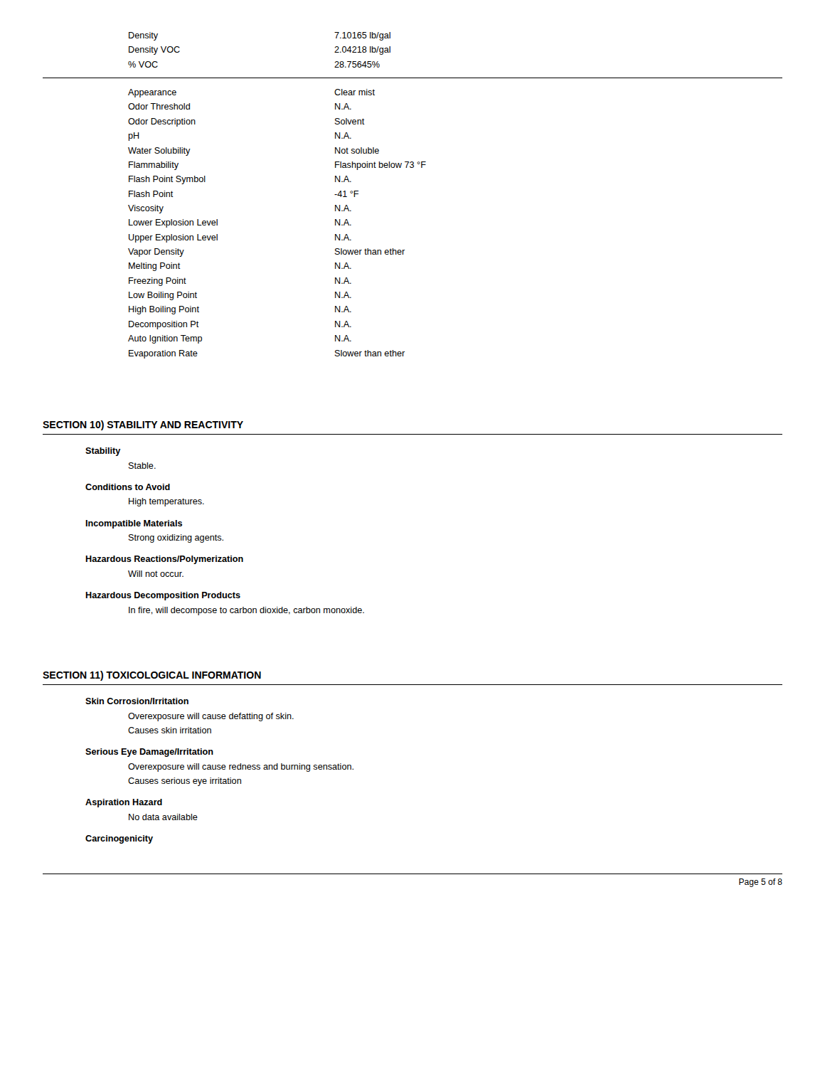| Density | 7.10165 lb/gal |
| Density VOC | 2.04218 lb/gal |
| % VOC | 28.75645% |
| Appearance | Clear mist |
| Odor Threshold | N.A. |
| Odor Description | Solvent |
| pH | N.A. |
| Water Solubility | Not soluble |
| Flammability | Flashpoint below 73 °F |
| Flash Point Symbol | N.A. |
| Flash Point | -41 °F |
| Viscosity | N.A. |
| Lower Explosion Level | N.A. |
| Upper Explosion Level | N.A. |
| Vapor Density | Slower than ether |
| Melting Point | N.A. |
| Freezing Point | N.A. |
| Low Boiling Point | N.A. |
| High Boiling Point | N.A. |
| Decomposition Pt | N.A. |
| Auto Ignition Temp | N.A. |
| Evaporation Rate | Slower than ether |
SECTION 10) STABILITY AND REACTIVITY
Stability
Stable.
Conditions to Avoid
High temperatures.
Incompatible Materials
Strong oxidizing agents.
Hazardous Reactions/Polymerization
Will not occur.
Hazardous Decomposition Products
In fire, will decompose to carbon dioxide, carbon monoxide.
SECTION 11) TOXICOLOGICAL INFORMATION
Skin Corrosion/Irritation
Overexposure will cause defatting of skin.
Causes skin irritation
Serious Eye Damage/Irritation
Overexposure will cause redness and burning sensation.
Causes serious eye irritation
Aspiration Hazard
No data available
Carcinogenicity
Page 5 of 8